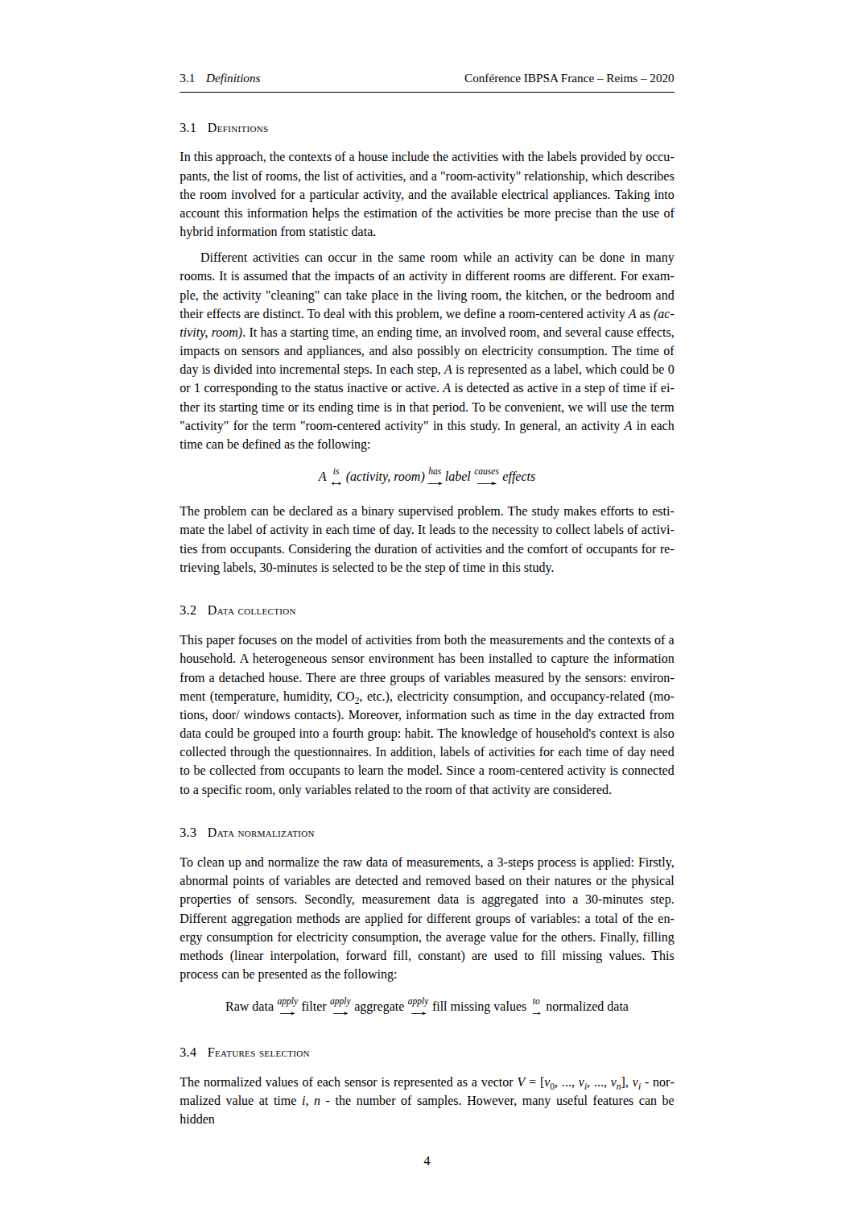3.1 Definitions Conférence IBPSA France – Reims – 2020
3.1 Definitions
In this approach, the contexts of a house include the activities with the labels provided by occupants, the list of rooms, the list of activities, and a "room-activity" relationship, which describes the room involved for a particular activity, and the available electrical appliances. Taking into account this information helps the estimation of the activities be more precise than the use of hybrid information from statistic data.
Different activities can occur in the same room while an activity can be done in many rooms. It is assumed that the impacts of an activity in different rooms are different. For example, the activity "cleaning" can take place in the living room, the kitchen, or the bedroom and their effects are distinct. To deal with this problem, we define a room-centered activity A as (activity, room). It has a starting time, an ending time, an involved room, and several cause effects, impacts on sensors and appliances, and also possibly on electricity consumption. The time of day is divided into incremental steps. In each step, A is represented as a label, which could be 0 or 1 corresponding to the status inactive or active. A is detected as active in a step of time if either its starting time or its ending time is in that period. To be convenient, we will use the term "activity" for the term "room-centered activity" in this study. In general, an activity A in each time can be defined as the following:
Ais↔(activity, room) has→label causes→effects
The problem can be declared as a binary supervised problem. The study makes efforts to estimate the label of activity in each time of day. It leads to the necessity to collect labels of activities from occupants. Considering the duration of activities and the comfort of occupants for retrieving labels, 30-minutes is selected to be the step of time in this study.
3.2 Data collection
This paper focuses on the model of activities from both the measurements and the contexts of a household. A heterogeneous sensor environment has been installed to capture the information from a detached house. There are three groups of variables measured by the sensors: environment (temperature, humidity, CO2, etc.), electricity consumption, and occupancy-related (motions, door/ windows contacts). Moreover, information such as time in the day extracted from data could be grouped into a fourth group: habit. The knowledge of household's context is also collected through the questionnaires. In addition, labels of activities for each time of day need to be collected from occupants to learn the model. Since a room-centered activity is connected to a specific room, only variables related to the room of that activity are considered.
3.3 Data normalization
To clean up and normalize the raw data of measurements, a 3-steps process is applied: Firstly, abnormal points of variables are detected and removed based on their natures or the physical properties of sensors. Secondly, measurement data is aggregated into a 30-minutes step. Different aggregation methods are applied for different groups of variables: a total of the energy consumption for electricity consumption, the average value for the others. Finally, filling methods (linear interpolation, forward fill, constant) are used to fill missing values. This process can be presented as the following:
Raw data apply→filter apply→aggregate apply→fill missing values to→normalized data
3.4 Features selection
The normalized values of each sensor is represented as a vector V = [v0, ..., vi, ..., vn], vi - normalized value at time i, n - the number of samples. However, many useful features can be hidden
4